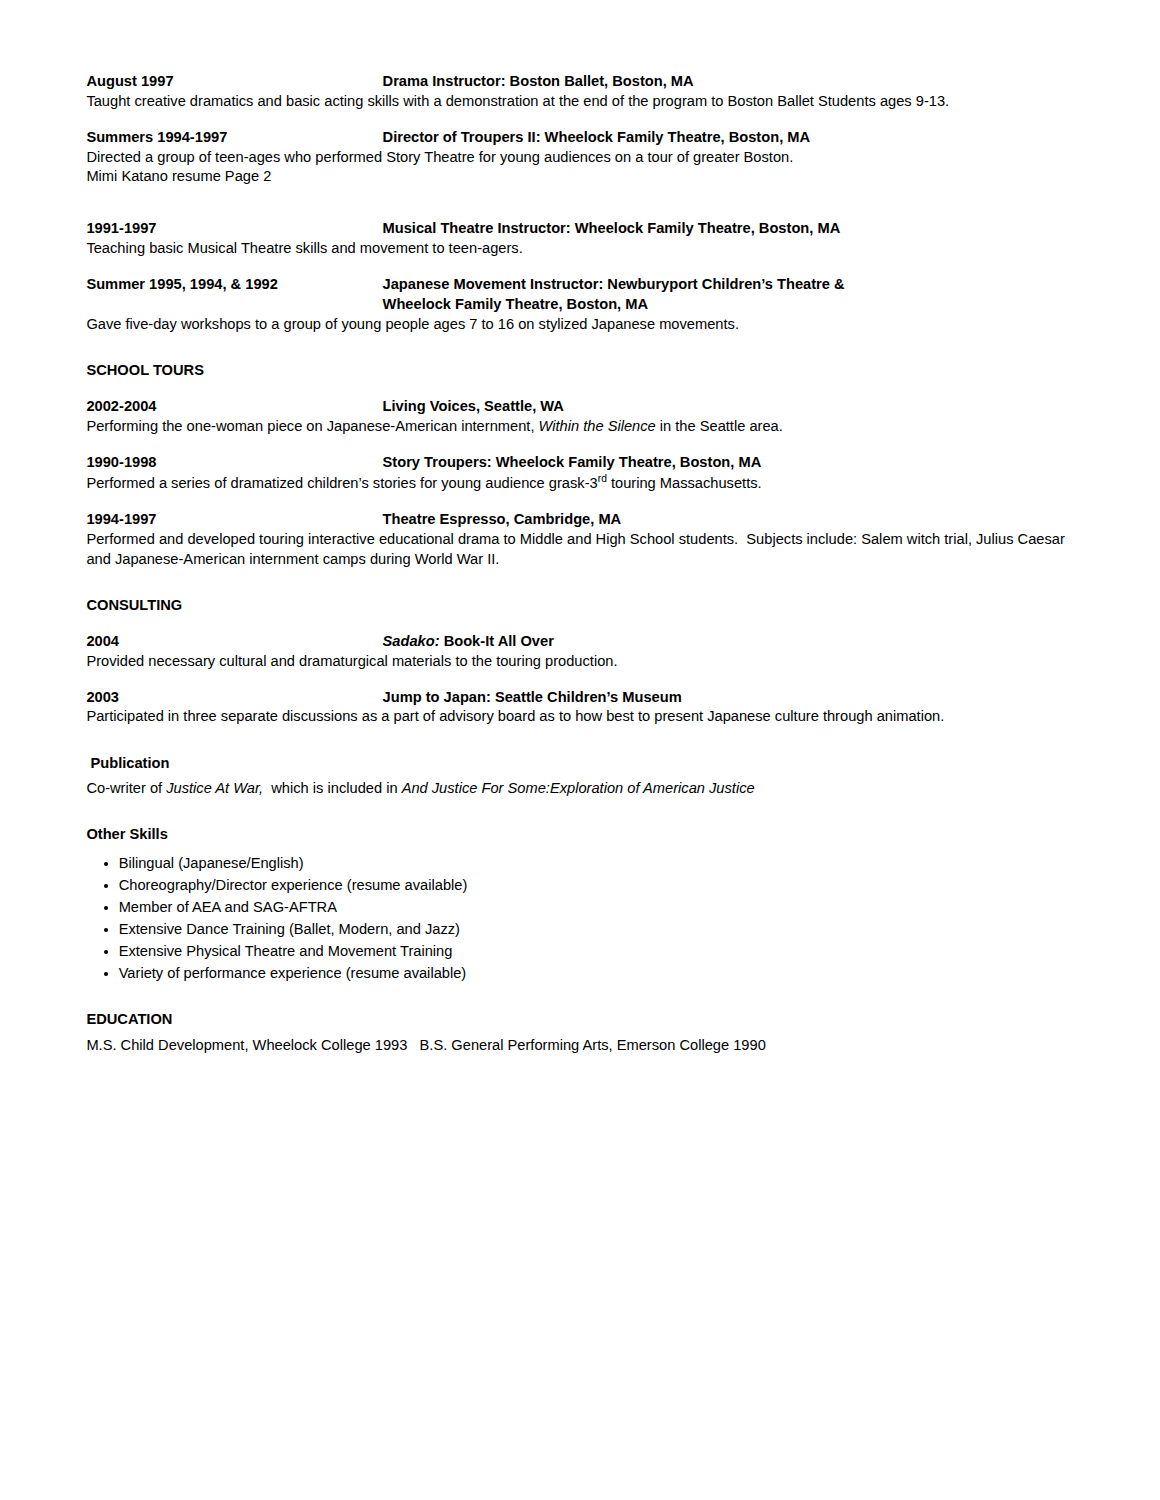August 1997 Drama Instructor: Boston Ballet, Boston, MA
Taught creative dramatics and basic acting skills with a demonstration at the end of the program to Boston Ballet Students ages 9-13.
Summers 1994-1997 Director of Troupers II: Wheelock Family Theatre, Boston, MA
Directed a group of teen-ages who performed Story Theatre for young audiences on a tour of greater Boston.
Mimi Katano resume Page 2
1991-1997 Musical Theatre Instructor: Wheelock Family Theatre, Boston, MA
Teaching basic Musical Theatre skills and movement to teen-agers.
Summer 1995, 1994, & 1992 Japanese Movement Instructor: Newburyport Children’s Theatre &
Wheelock Family Theatre, Boston, MA
Gave five-day workshops to a group of young people ages 7 to 16 on stylized Japanese movements.
SCHOOL TOURS
2002-2004 Living Voices, Seattle, WA
Performing the one-woman piece on Japanese-American internment, Within the Silence in the Seattle area.
1990-1998 Story Troupers: Wheelock Family Theatre, Boston, MA
Performed a series of dramatized children’s stories for young audience grask-3rd touring Massachusetts.
1994-1997 Theatre Espresso, Cambridge, MA
Performed and developed touring interactive educational drama to Middle and High School students. Subjects include: Salem witch trial, Julius Caesar and Japanese-American internment camps during World War II.
CONSULTING
2004 Sadako: Book-It All Over
Provided necessary cultural and dramaturgical materials to the touring production.
2003 Jump to Japan: Seattle Children’s Museum
Participated in three separate discussions as a part of advisory board as to how best to present Japanese culture through animation.
Publication
Co-writer of Justice At War, which is included in And Justice For Some:Exploration of American Justice
Other Skills
Bilingual (Japanese/English)
Choreography/Director experience (resume available)
Member of AEA and SAG-AFTRA
Extensive Dance Training (Ballet, Modern, and Jazz)
Extensive Physical Theatre and Movement Training
Variety of performance experience (resume available)
EDUCATION
M.S. Child Development, Wheelock College 1993 B.S. General Performing Arts, Emerson College 1990